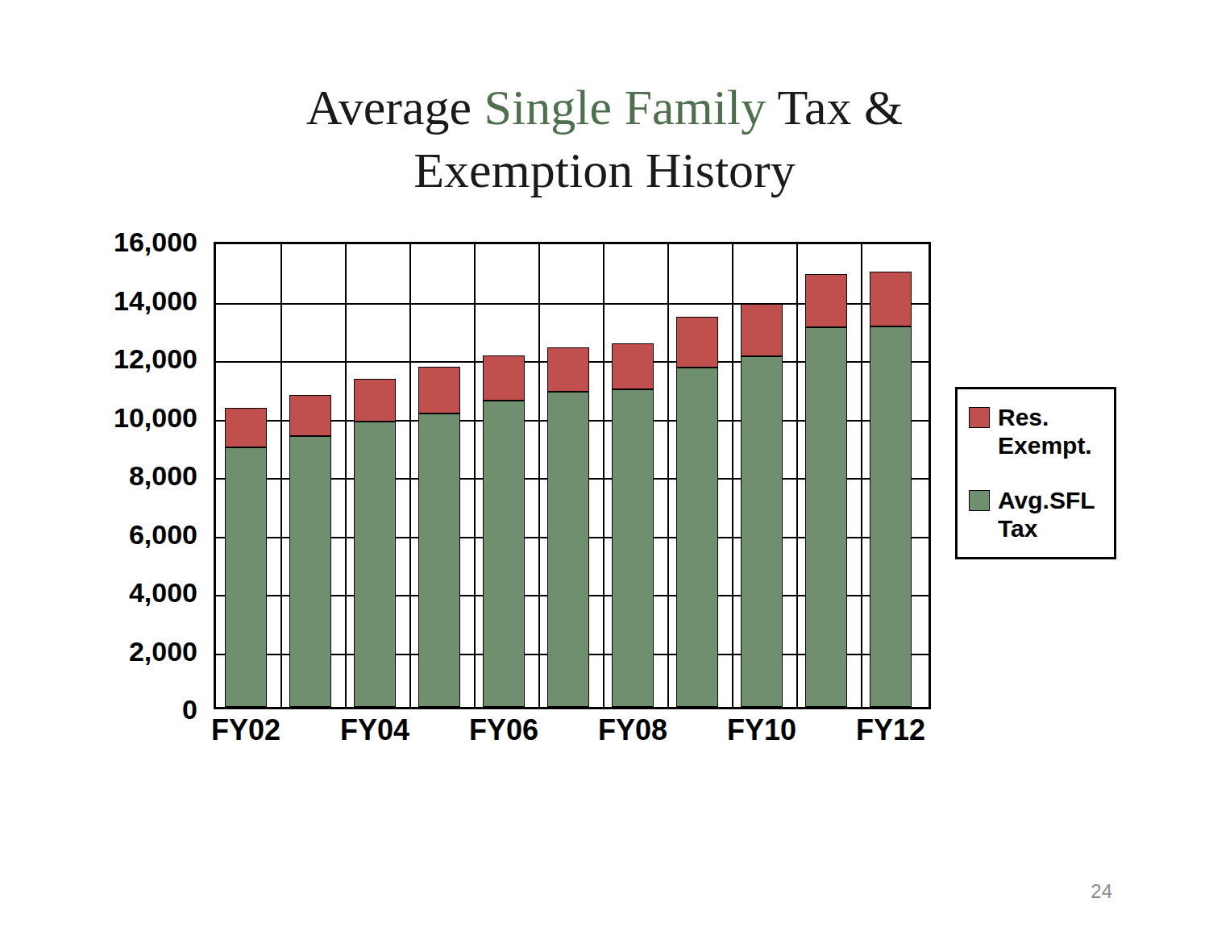Average Single Family Tax &
Exemption History
16,000 14,000 12,000 10,000 8,000 6,000 4,000 2,000 0
FY02 FY04 FY06 FY08 FY10 FY12
Res.
Exempt.
Avg.SFL
Tax
24